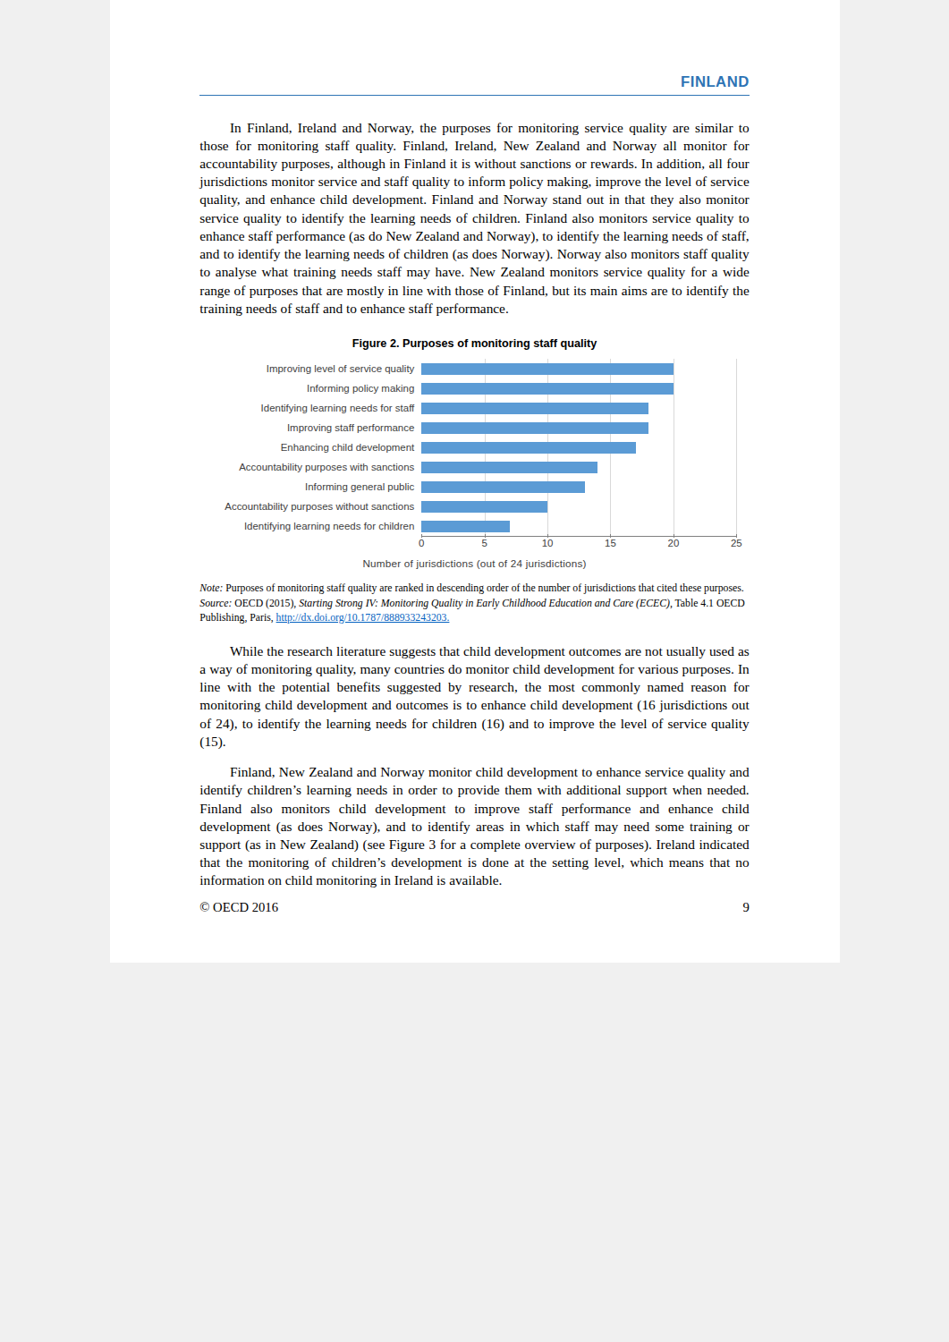FINLAND
In Finland, Ireland and Norway, the purposes for monitoring service quality are similar to those for monitoring staff quality. Finland, Ireland, New Zealand and Norway all monitor for accountability purposes, although in Finland it is without sanctions or rewards. In addition, all four jurisdictions monitor service and staff quality to inform policy making, improve the level of service quality, and enhance child development. Finland and Norway stand out in that they also monitor service quality to identify the learning needs of children. Finland also monitors service quality to enhance staff performance (as do New Zealand and Norway), to identify the learning needs of staff, and to identify the learning needs of children (as does Norway). Norway also monitors staff quality to analyse what training needs staff may have. New Zealand monitors service quality for a wide range of purposes that are mostly in line with those of Finland, but its main aims are to identify the training needs of staff and to enhance staff performance.
Figure 2. Purposes of monitoring staff quality
| Improving level of service quality | |
| Informing policy making | |
| Identifying learning needs for staff | |
| Improving staff performance | |
| Enhancing child development | |
| Accountability purposes with sanctions | |
| Informing general public | |
| Accountability purposes without sanctions | |
| Identifying learning needs for children | |
| | 0 5 10 15 20 25 |
Number of jurisdictions (out of 24 jurisdictions)
Note: Purposes of monitoring staff quality are ranked in descending order of the number of jurisdictions that cited these purposes.
Source: OECD (2015), Starting Strong IV: Monitoring Quality in Early Childhood Education and Care (ECEC), Table 4.1 OECD Publishing, Paris, http://dx.doi.org/10.1787/888933243203.
While the research literature suggests that child development outcomes are not usually used as a way of monitoring quality, many countries do monitor child development for various purposes. In line with the potential benefits suggested by research, the most commonly named reason for monitoring child development and outcomes is to enhance child development (16 jurisdictions out of 24), to identify the learning needs for children (16) and to improve the level of service quality (15).
Finland, New Zealand and Norway monitor child development to enhance service quality and identify children’s learning needs in order to provide them with additional support when needed. Finland also monitors child development to improve staff performance and enhance child development (as does Norway), and to identify areas in which staff may need some training or support (as in New Zealand) (see Figure 3 for a complete overview of purposes). Ireland indicated that the monitoring of children’s development is done at the setting level, which means that no information on child monitoring in Ireland is available.
© OECD 2016 9